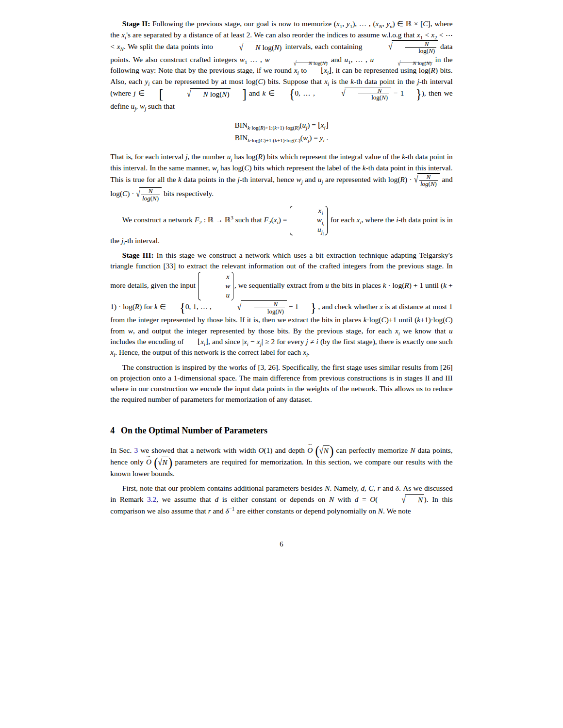Stage II: Following the previous stage, our goal is now to memorize (x1, y1), … , (xN, yn) ∈ ℝ × [C], where the xi's are separated by a distance of at least 2. We can also reorder the indices to assume w.l.o.g that x1 < x2 < ⋯ < xN. We split the data points into √N log(N) intervals, each containing √Nlog(N) data points. We also construct crafted integers w1 … , w√N log(N) and u1, … , u√N log(N) in the following way: Note that by the previous stage, if we round xi to ⌊xi⌋, it can be represented using log(R) bits. Also, each yi can be represented by at most log(C) bits. Suppose that xi is the k-th data point in the j-th interval (where j ∈ [√N log(N)] and k ∈ {0, … , √Nlog(N) − 1}), then we define uj, wj such that
BINk·log(R)+1:(k+1)·log(R)(uj) = ⌊xi⌋
BINk·log(C)+1:(k+1)·log(C)(wj) = yi .
That is, for each interval j, the number uj has log(R) bits which represent the integral value of the k-th data point in this interval. In the same manner, wj has log(C) bits which represent the label of the k-th data point in this interval. This is true for all the k data points in the j-th interval, hence wj and uj are represented with log(R) · √Nlog(N) and log(C) · √Nlog(N) bits respectively.
We construct a network F2 : ℝ → ℝ3 such that F2(xi) = xi wji uji for each xi, where the i-th data point is in the ji-th interval.
Stage III: In this stage we construct a network which uses a bit extraction technique adapting Telgarsky's triangle function [33] to extract the relevant information out of the crafted integers from the previous stage. In more details, given the input xwu, we sequentially extract from u the bits in places k · log(R) + 1 until (k + 1) · log(R) for k ∈ {0, 1, … , √Nlog(N) − 1} , and check whether x is at distance at most 1 from the integer represented by those bits. If it is, then we extract the bits in places k·log(C)+1 until (k+1)·log(C) from w, and output the integer represented by those bits. By the previous stage, for each xi we know that u includes the encoding of ⌊xi⌋, and since |xi − xj| ≥ 2 for every j ≠ i (by the first stage), there is exactly one such xi. Hence, the output of this network is the correct label for each xi.
The construction is inspired by the works of [3, 26]. Specifically, the first stage uses similar results from [26] on projection onto a 1-dimensional space. The main difference from previous constructions is in stages II and III where in our construction we encode the input data points in the weights of the network. This allows us to reduce the required number of parameters for memorization of any dataset.
4 On the Optimal Number of Parameters
In Sec. 3 we showed that a network with width O(1) and depth O (√N) can perfectly memorize N data points, hence only O (√N) parameters are required for memorization. In this section, we compare our results with the known lower bounds.
First, note that our problem contains additional parameters besides N. Namely, d, C, r and δ. As we discussed in Remark 3.2, we assume that d is either constant or depends on N with d = O(√N). In this comparison we also assume that r and δ−1 are either constants or depend polynomially on N. We note
6